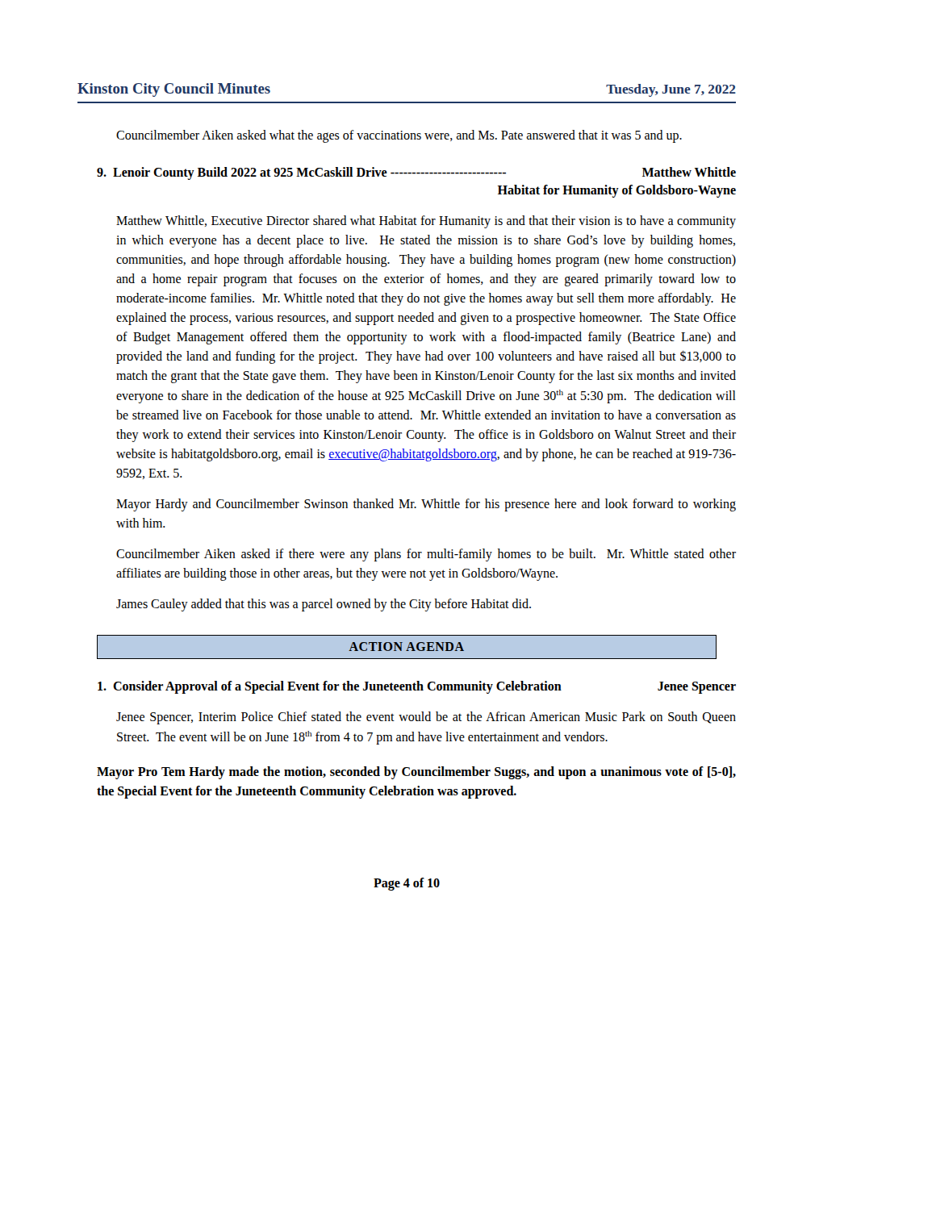Kinston City Council Minutes
Tuesday, June 7, 2022
Councilmember Aiken asked what the ages of vaccinations were, and Ms. Pate answered that it was 5 and up.
9. Lenoir County Build 2022 at 925 McCaskill Drive --------------------------- Matthew Whittle
Habitat for Humanity of Goldsboro-Wayne
Matthew Whittle, Executive Director shared what Habitat for Humanity is and that their vision is to have a community in which everyone has a decent place to live. He stated the mission is to share God’s love by building homes, communities, and hope through affordable housing. They have a building homes program (new home construction) and a home repair program that focuses on the exterior of homes, and they are geared primarily toward low to moderate-income families. Mr. Whittle noted that they do not give the homes away but sell them more affordably. He explained the process, various resources, and support needed and given to a prospective homeowner. The State Office of Budget Management offered them the opportunity to work with a flood-impacted family (Beatrice Lane) and provided the land and funding for the project. They have had over 100 volunteers and have raised all but $13,000 to match the grant that the State gave them. They have been in Kinston/Lenoir County for the last six months and invited everyone to share in the dedication of the house at 925 McCaskill Drive on June 30th at 5:30 pm. The dedication will be streamed live on Facebook for those unable to attend. Mr. Whittle extended an invitation to have a conversation as they work to extend their services into Kinston/Lenoir County. The office is in Goldsboro on Walnut Street and their website is habitatgoldsboro.org, email is executive@habitatgoldsboro.org, and by phone, he can be reached at 919-736-9592, Ext. 5.
Mayor Hardy and Councilmember Swinson thanked Mr. Whittle for his presence here and look forward to working with him.
Councilmember Aiken asked if there were any plans for multi-family homes to be built. Mr. Whittle stated other affiliates are building those in other areas, but they were not yet in Goldsboro/Wayne.
James Cauley added that this was a parcel owned by the City before Habitat did.
ACTION AGENDA
1. Consider Approval of a Special Event for the Juneteenth Community Celebration Jenee Spencer
Jenee Spencer, Interim Police Chief stated the event would be at the African American Music Park on South Queen Street. The event will be on June 18th from 4 to 7 pm and have live entertainment and vendors.
Mayor Pro Tem Hardy made the motion, seconded by Councilmember Suggs, and upon a unanimous vote of [5-0], the Special Event for the Juneteenth Community Celebration was approved.
Page 4 of 10